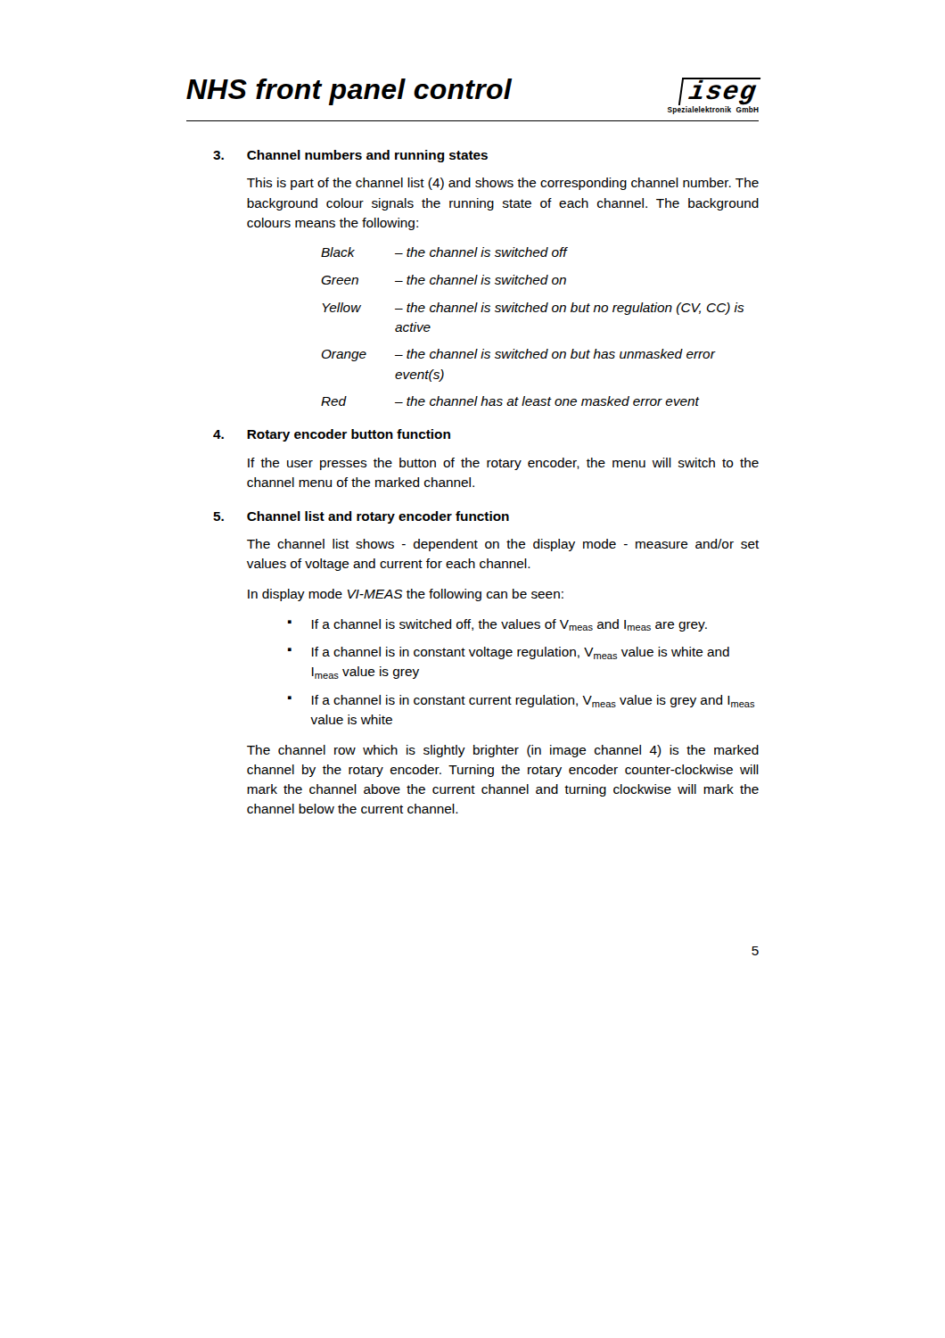NHS front panel control
iseg
Spezialelektronik GmbH
Channel numbers and running states
This is part of the channel list (4) and shows the corresponding channel number. The background colour signals the running state of each channel. The background colours means the following:
Black– the channel is switched off
Green– the channel is switched on
Yellow– the channel is switched on but no regulation (CV, CC) is active
Orange– the channel is switched on but has unmasked error event(s)
Red– the channel has at least one masked error event
Rotary encoder button function
If the user presses the button of the rotary encoder, the menu will switch to the channel menu of the marked channel.
Channel list and rotary encoder function
The channel list shows - dependent on the display mode - measure and/or set values of voltage and current for each channel.
In display mode VI-MEAS the following can be seen:
If a channel is switched off, the values of Vmeas and Imeas are grey.
If a channel is in constant voltage regulation, Vmeas value is white and Imeas value is grey
If a channel is in constant current regulation, Vmeas value is grey and Imeas value is white
The channel row which is slightly brighter (in image channel 4) is the marked channel by the rotary encoder. Turning the rotary encoder counter-clockwise will mark the channel above the current channel and turning clockwise will mark the channel below the current channel.
5